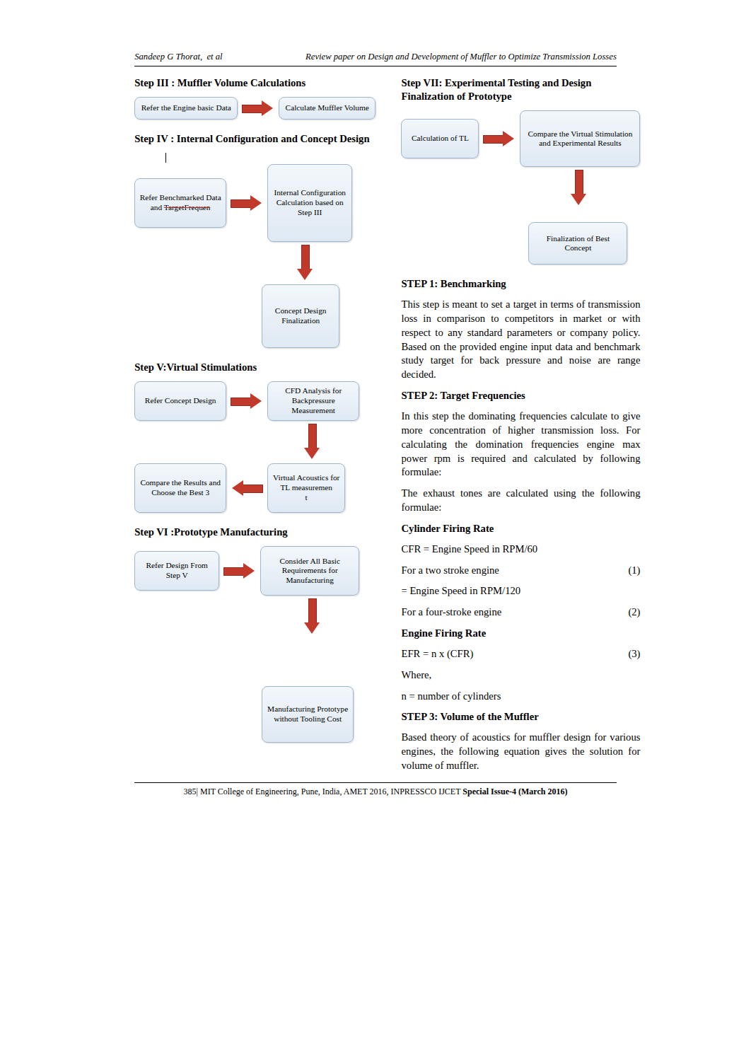Sandeep G Thorat, et al
Review paper on Design and Development of Muffler to Optimize Transmission Losses
Step III : Muffler Volume Calculations
Refer the Engine basic Data
Calculate Muffler Volume
Step IV : Internal Configuration and Concept Design
Refer Benchmarked Data and TargetFrequen
Internal Configuration Calculation based on Step III
Concept Design Finalization
Step V:Virtual Stimulations
Refer Concept Design
CFD Analysis for Backpressure Measurement
Compare the Results and Choose the Best 3
Virtual Acoustics for TL measuremen
t
Step VI :Prototype Manufacturing
Refer Design From Step V
Consider All Basic Requirements for Manufacturing
Manufacturing Prototype without Tooling Cost
Step VII: Experimental Testing and Design Finalization of Prototype
Calculation of TL
Compare the Virtual Stimulation and Experimental Results
Finalization of Best Concept
STEP 1: Benchmarking
This step is meant to set a target in terms of transmission loss in comparison to competitors in market or with respect to any standard parameters or company policy. Based on the provided engine input data and benchmark study target for back pressure and noise are range decided.
STEP 2: Target Frequencies
In this step the dominating frequencies calculate to give more concentration of higher transmission loss. For calculating the domination frequencies engine max power rpm is required and calculated by following formulae:
The exhaust tones are calculated using the following formulae:
Cylinder Firing Rate
CFR = Engine Speed in RPM/60
For a two stroke engine (1)
= Engine Speed in RPM/120
For a four-stroke engine (2)
Engine Firing Rate
EFR = n x (CFR) (3)
Where,
n = number of cylinders
STEP 3: Volume of the Muffler
Based theory of acoustics for muffler design for various engines, the following equation gives the solution for volume of muffler.
385| MIT College of Engineering, Pune, India, AMET 2016, INPRESSCO IJCET Special Issue-4 (March 2016)